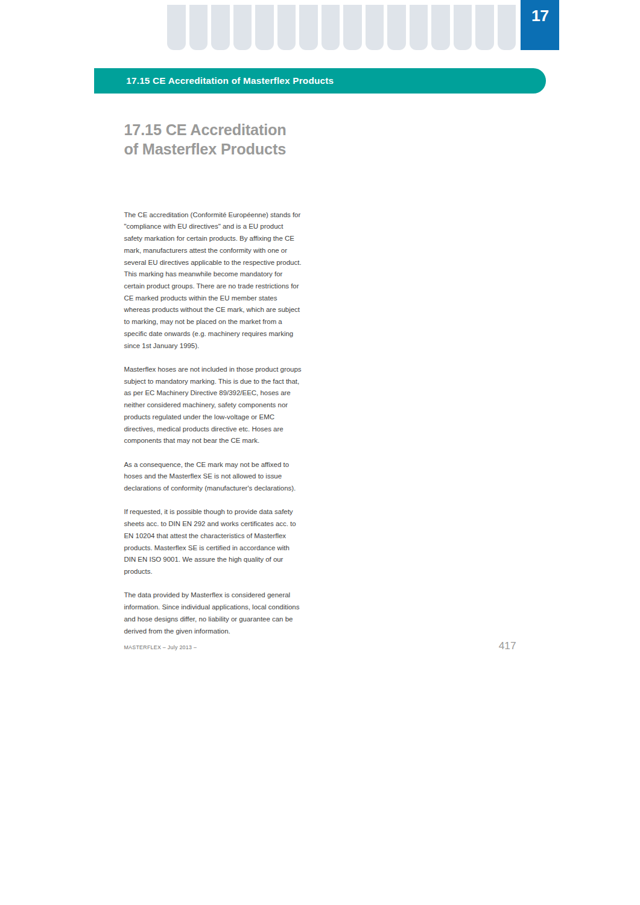17
17.15 CE Accreditation of Masterflex Products
17.15 CE Accreditation
of Masterflex Products
The CE accreditation (Conformité Européenne) stands for "compliance with EU directives" and is a EU product safety markation for certain products. By affixing the CE mark, manufacturers attest the conformity with one or several EU directives applicable to the respective product. This marking has meanwhile become mandatory for certain product groups. There are no trade restrictions for CE marked products within the EU member states whereas products without the CE mark, which are subject to marking, may not be placed on the market from a specific date onwards (e.g. machinery requires marking since 1st January 1995).
Masterflex hoses are not included in those product groups subject to mandatory marking. This is due to the fact that, as per EC Machinery Directive 89/392/EEC, hoses are neither considered machinery, safety components nor products regulated under the low-voltage or EMC directives, medical products directive etc. Hoses are components that may not bear the CE mark.
As a consequence, the CE mark may not be affixed to hoses and the Masterflex SE is not allowed to issue declarations of conformity (manufacturer's declarations).
If requested, it is possible though to provide data safety sheets acc. to DIN EN 292 and works certificates acc. to EN 10204 that attest the characteristics of Masterflex products. Masterflex SE is certified in accordance with DIN EN ISO 9001. We assure the high quality of our products.
The data provided by Masterflex is considered general information. Since individual applications, local conditions and hose designs differ, no liability or guarantee can be derived from the given information.
MASTERFLEX – July 2013 –
417